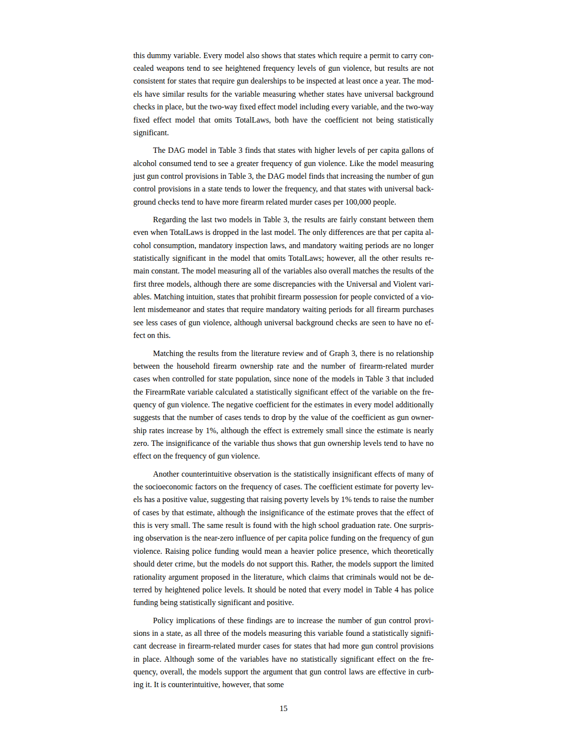this dummy variable. Every model also shows that states which require a permit to carry concealed weapons tend to see heightened frequency levels of gun violence, but results are not consistent for states that require gun dealerships to be inspected at least once a year. The models have similar results for the variable measuring whether states have universal background checks in place, but the two-way fixed effect model including every variable, and the two-way fixed effect model that omits TotalLaws, both have the coefficient not being statistically significant.
The DAG model in Table 3 finds that states with higher levels of per capita gallons of alcohol consumed tend to see a greater frequency of gun violence. Like the model measuring just gun control provisions in Table 3, the DAG model finds that increasing the number of gun control provisions in a state tends to lower the frequency, and that states with universal background checks tend to have more firearm related murder cases per 100,000 people.
Regarding the last two models in Table 3, the results are fairly constant between them even when TotalLaws is dropped in the last model. The only differences are that per capita alcohol consumption, mandatory inspection laws, and mandatory waiting periods are no longer statistically significant in the model that omits TotalLaws; however, all the other results remain constant. The model measuring all of the variables also overall matches the results of the first three models, although there are some discrepancies with the Universal and Violent variables. Matching intuition, states that prohibit firearm possession for people convicted of a violent misdemeanor and states that require mandatory waiting periods for all firearm purchases see less cases of gun violence, although universal background checks are seen to have no effect on this.
Matching the results from the literature review and of Graph 3, there is no relationship between the household firearm ownership rate and the number of firearm-related murder cases when controlled for state population, since none of the models in Table 3 that included the FirearmRate variable calculated a statistically significant effect of the variable on the frequency of gun violence. The negative coefficient for the estimates in every model additionally suggests that the number of cases tends to drop by the value of the coefficient as gun ownership rates increase by 1%, although the effect is extremely small since the estimate is nearly zero. The insignificance of the variable thus shows that gun ownership levels tend to have no effect on the frequency of gun violence.
Another counterintuitive observation is the statistically insignificant effects of many of the socioeconomic factors on the frequency of cases. The coefficient estimate for poverty levels has a positive value, suggesting that raising poverty levels by 1% tends to raise the number of cases by that estimate, although the insignificance of the estimate proves that the effect of this is very small. The same result is found with the high school graduation rate. One surprising observation is the near-zero influence of per capita police funding on the frequency of gun violence. Raising police funding would mean a heavier police presence, which theoretically should deter crime, but the models do not support this. Rather, the models support the limited rationality argument proposed in the literature, which claims that criminals would not be deterred by heightened police levels. It should be noted that every model in Table 4 has police funding being statistically significant and positive.
Policy implications of these findings are to increase the number of gun control provisions in a state, as all three of the models measuring this variable found a statistically significant decrease in firearm-related murder cases for states that had more gun control provisions in place. Although some of the variables have no statistically significant effect on the frequency, overall, the models support the argument that gun control laws are effective in curbing it. It is counterintuitive, however, that some
15